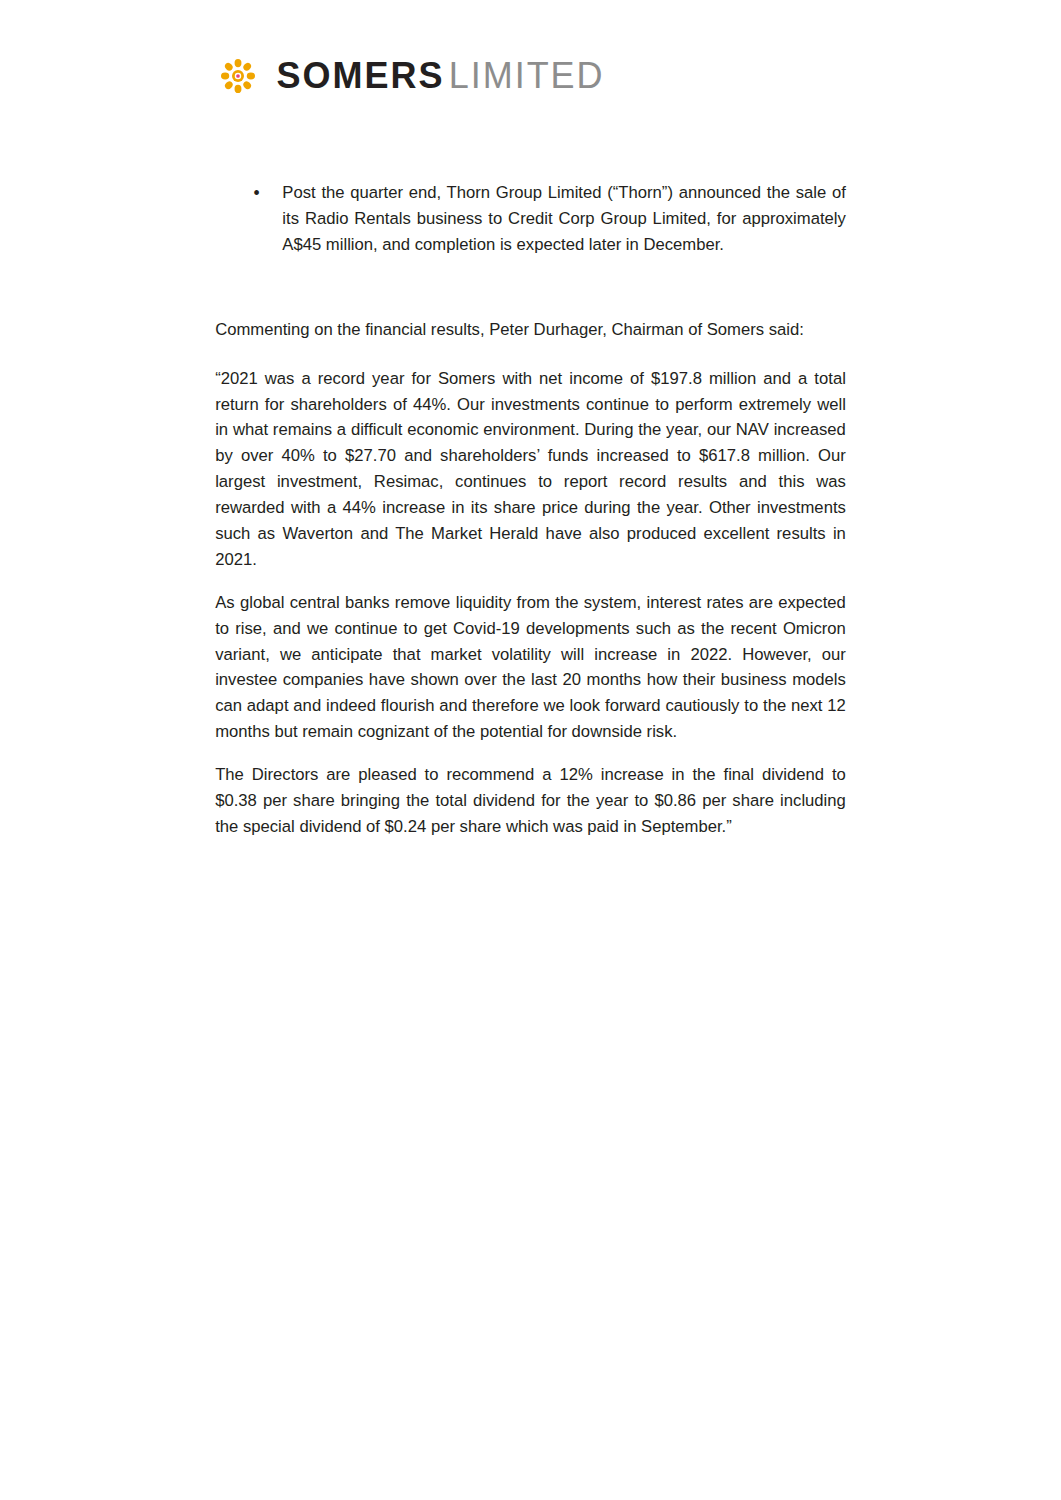SOMERS LIMITED
Post the quarter end, Thorn Group Limited (“Thorn”) announced the sale of its Radio Rentals business to Credit Corp Group Limited, for approximately A$45 million, and completion is expected later in December.
Commenting on the financial results, Peter Durhager, Chairman of Somers said:
“2021 was a record year for Somers with net income of $197.8 million and a total return for shareholders of 44%. Our investments continue to perform extremely well in what remains a difficult economic environment. During the year, our NAV increased by over 40% to $27.70 and shareholders’ funds increased to $617.8 million. Our largest investment, Resimac, continues to report record results and this was rewarded with a 44% increase in its share price during the year. Other investments such as Waverton and The Market Herald have also produced excellent results in 2021.
As global central banks remove liquidity from the system, interest rates are expected to rise, and we continue to get Covid-19 developments such as the recent Omicron variant, we anticipate that market volatility will increase in 2022. However, our investee companies have shown over the last 20 months how their business models can adapt and indeed flourish and therefore we look forward cautiously to the next 12 months but remain cognizant of the potential for downside risk.
The Directors are pleased to recommend a 12% increase in the final dividend to $0.38 per share bringing the total dividend for the year to $0.86 per share including the special dividend of $0.24 per share which was paid in September.”